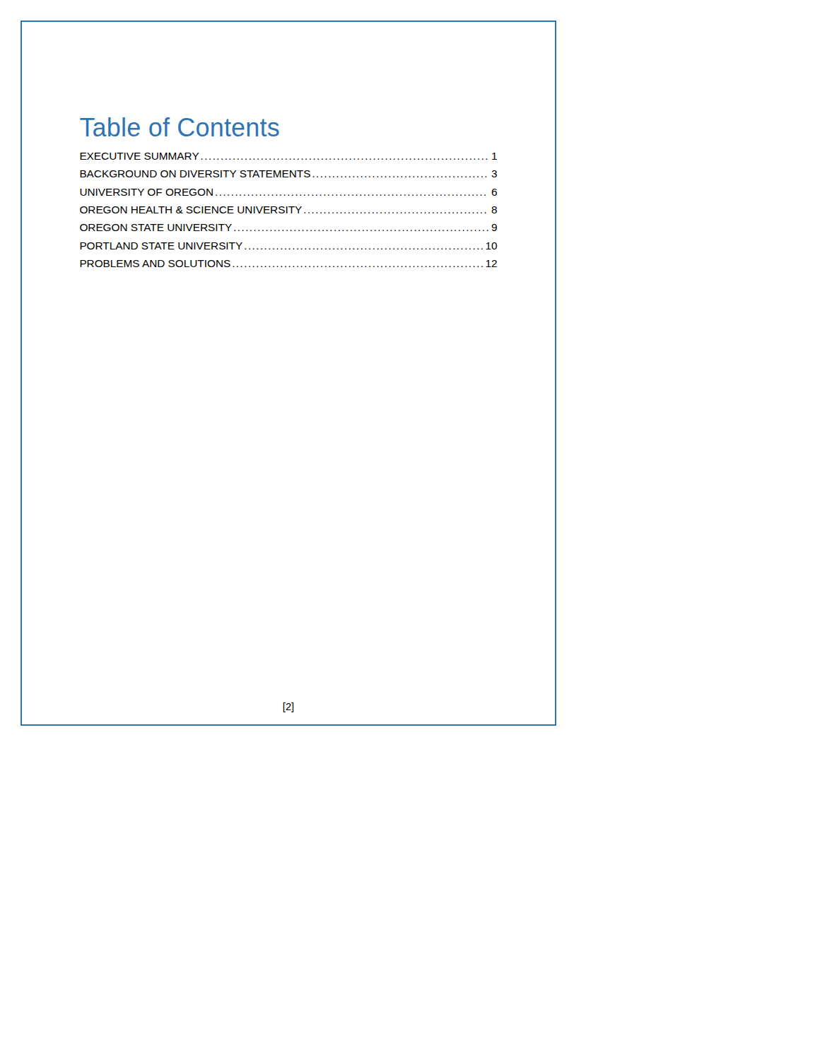Table of Contents
EXECUTIVE SUMMARY ................................................................................................................................... 1
BACKGROUND ON DIVERSITY STATEMENTS ............................................................................................. 3
UNIVERSITY OF OREGON ............................................................................................................. 6
OREGON HEALTH & SCIENCE UNIVERSITY .............................................................................. 8
OREGON STATE UNIVERSITY ..................................................................................................... 9
PORTLAND STATE UNIVERSITY ................................................................................................ 10
PROBLEMS AND SOLUTIONS .................................................................................................... 12
[2]